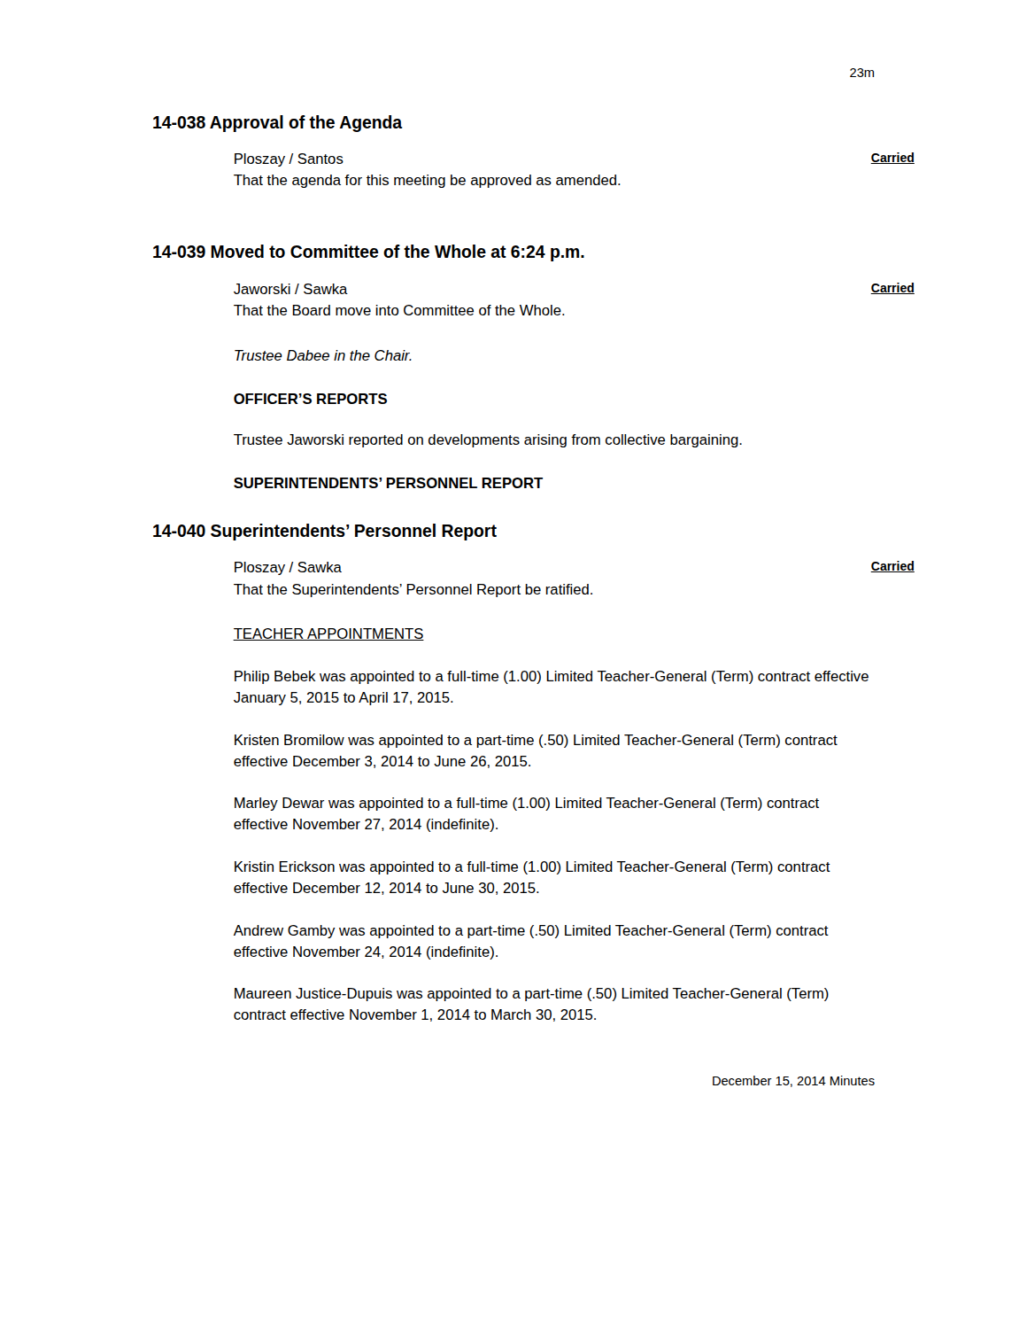23m
14-038 Approval of the Agenda
Carried
Ploszay / Santos
That the agenda for this meeting be approved as amended.
14-039 Moved to Committee of the Whole at 6:24 p.m.
Carried
Jaworski / Sawka
That the Board move into Committee of the Whole.
Trustee Dabee in the Chair.
OFFICER’S REPORTS
Trustee Jaworski reported on developments arising from collective bargaining.
SUPERINTENDENTS’ PERSONNEL REPORT
14-040 Superintendents’ Personnel Report
Carried
Ploszay / Sawka
That the Superintendents’ Personnel Report be ratified.
TEACHER APPOINTMENTS
Philip Bebek was appointed to a full-time (1.00) Limited Teacher-General (Term) contract effective January 5, 2015 to April 17, 2015.
Kristen Bromilow was appointed to a part-time (.50) Limited Teacher-General (Term) contract effective December 3, 2014 to June 26, 2015.
Marley Dewar was appointed to a full-time (1.00) Limited Teacher-General (Term) contract effective November 27, 2014 (indefinite).
Kristin Erickson was appointed to a full-time (1.00) Limited Teacher-General (Term) contract effective December 12, 2014 to June 30, 2015.
Andrew Gamby was appointed to a part-time (.50) Limited Teacher-General (Term) contract effective November 24, 2014 (indefinite).
Maureen Justice-Dupuis was appointed to a part-time (.50) Limited Teacher-General (Term) contract effective November 1, 2014 to March 30, 2015.
December 15, 2014 Minutes